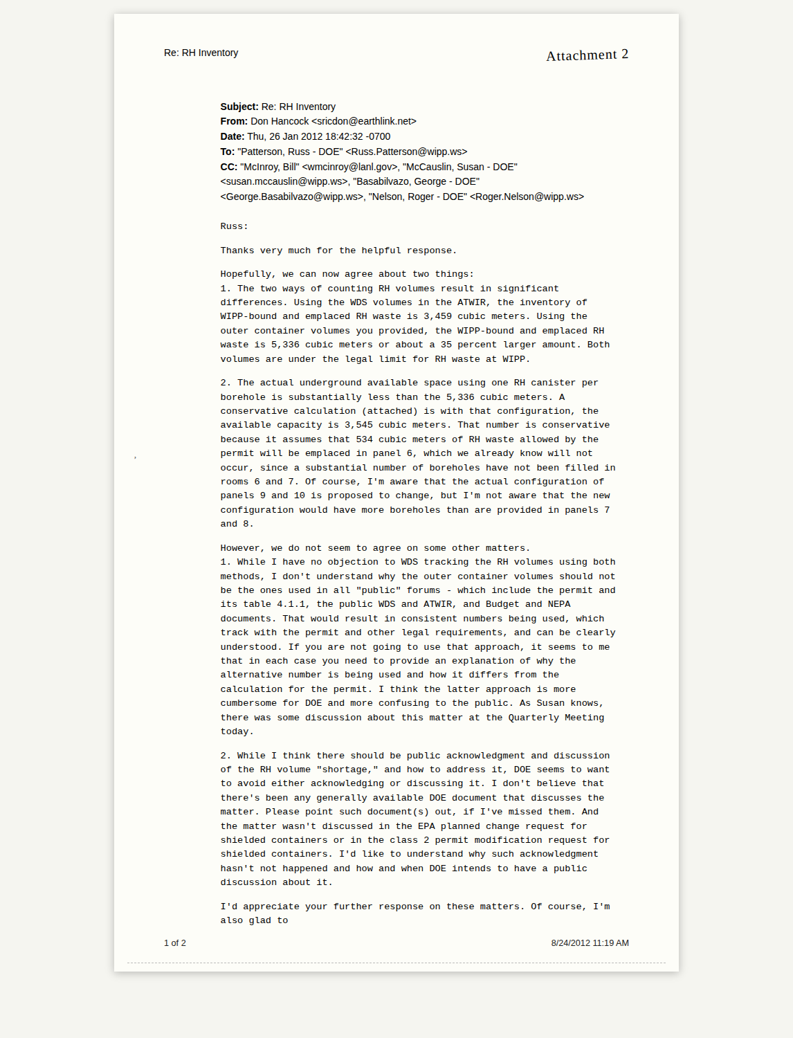Re: RH Inventory
Attachment 2
Subject: Re: RH Inventory
From: Don Hancock <sricdon@earthlink.net>
Date: Thu, 26 Jan 2012 18:42:32 -0700
To: "Patterson, Russ - DOE" <Russ.Patterson@wipp.ws>
CC: "McInroy, Bill" <wmcinroy@lanl.gov>, "McCauslin, Susan - DOE" <susan.mccauslin@wipp.ws>, "Basabilvazo, George - DOE" <George.Basabilvazo@wipp.ws>, "Nelson, Roger - DOE" <Roger.Nelson@wipp.ws>
Russ:
Thanks very much for the helpful response.
Hopefully, we can now agree about two things:
1. The two ways of counting RH volumes result in significant differences. Using the WDS volumes in the ATWIR, the inventory of WIPP-bound and emplaced RH waste is 3,459 cubic meters. Using the outer container volumes you provided, the WIPP-bound and emplaced RH waste is 5,336 cubic meters or about a 35 percent larger amount. Both volumes are under the legal limit for RH waste at WIPP.
2. The actual underground available space using one RH canister per borehole is substantially less than the 5,336 cubic meters. A conservative calculation (attached) is with that configuration, the available capacity is 3,545 cubic meters. That number is conservative because it assumes that 534 cubic meters of RH waste allowed by the permit will be emplaced in panel 6, which we already know will not occur, since a substantial number of boreholes have not been filled in rooms 6 and 7. Of course, I'm aware that the actual configuration of panels 9 and 10 is proposed to change, but I'm not aware that the new configuration would have more boreholes than are provided in panels 7 and 8.
However, we do not seem to agree on some other matters.
1. While I have no objection to WDS tracking the RH volumes using both methods, I don't understand why the outer container volumes should not be the ones used in all "public" forums - which include the permit and its table 4.1.1, the public WDS and ATWIR, and Budget and NEPA documents. That would result in consistent numbers being used, which track with the permit and other legal requirements, and can be clearly understood. If you are not going to use that approach, it seems to me that in each case you need to provide an explanation of why the alternative number is being used and how it differs from the calculation for the permit. I think the latter approach is more cumbersome for DOE and more confusing to the public. As Susan knows, there was some discussion about this matter at the Quarterly Meeting today.
2. While I think there should be public acknowledgment and discussion of the RH volume "shortage," and how to address it, DOE seems to want to avoid either acknowledging or discussing it. I don't believe that there's been any generally available DOE document that discusses the matter. Please point such document(s) out, if I've missed them. And the matter wasn't discussed in the EPA planned change request for shielded containers or in the class 2 permit modification request for shielded containers. I'd like to understand why such acknowledgment hasn't not happened and how and when DOE intends to have a public discussion about it.
I'd appreciate your further response on these matters. Of course, I'm also glad to
,
1 of 2
8/24/2012 11:19 AM